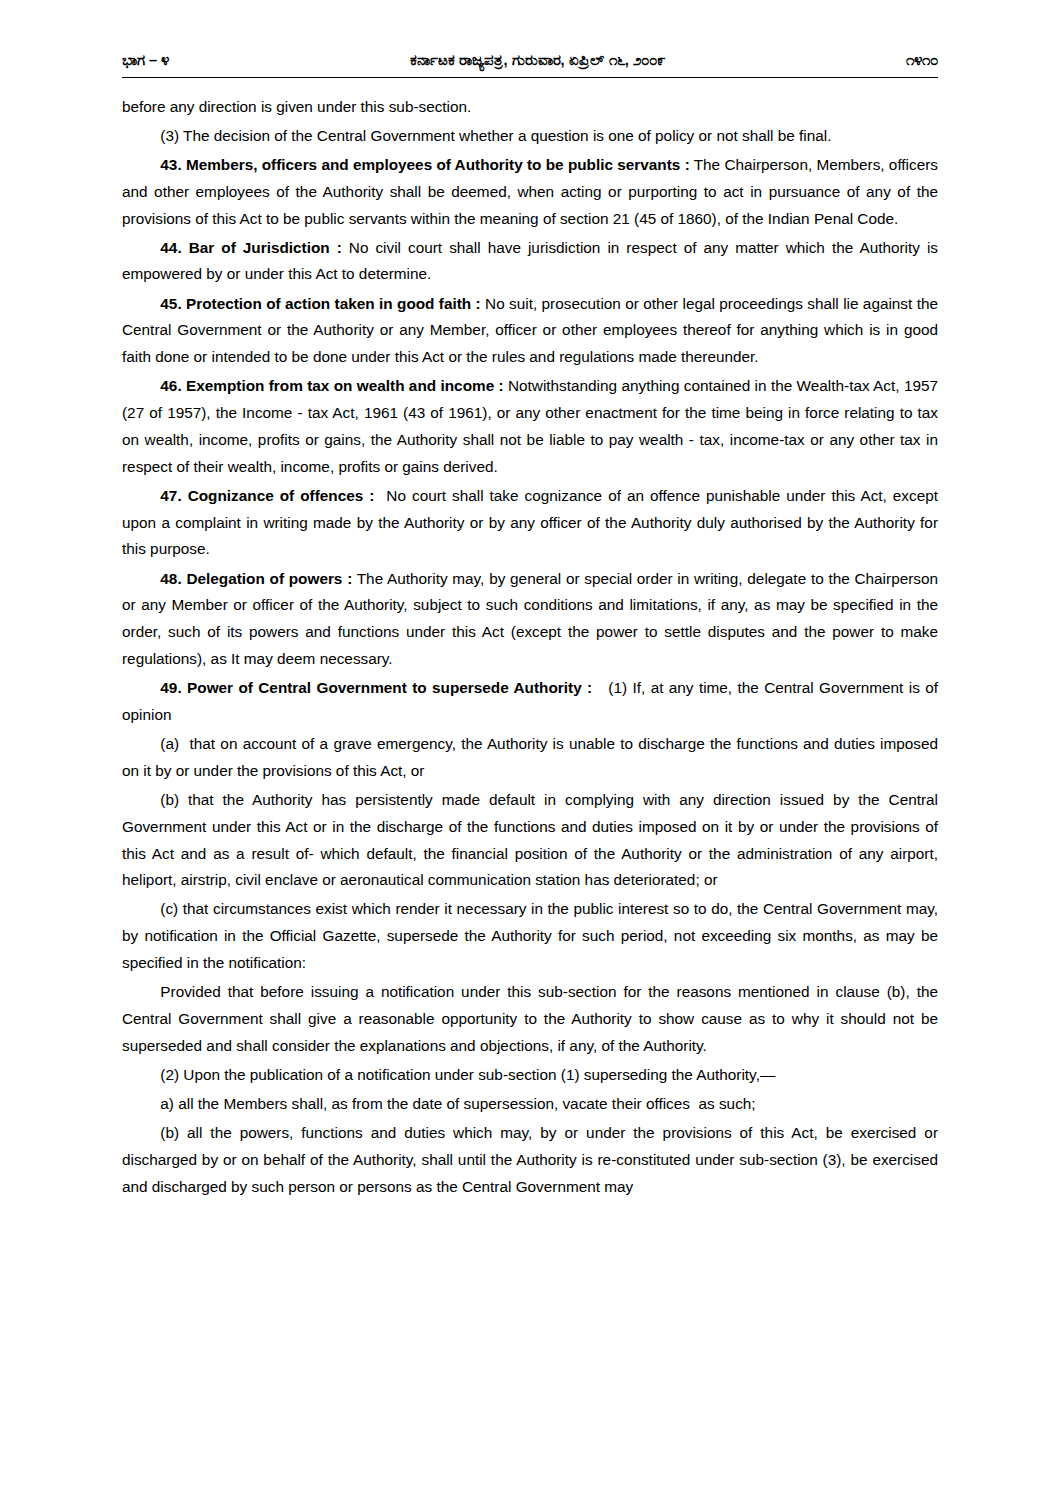ಭಾಗ – ೪ ಕರ್ನಾಟಕ ರಾಜ್ಯಪತ್ರ, ಗುರುವಾರ, ಏಪ್ರಿಲ್ ೧೬, ೨೦೦೯ ೧೪೧೦
before any direction is given under this sub-section.
(3) The decision of the Central Government whether a question is one of policy or not shall be final.
43. Members, officers and employees of Authority to be public servants : The Chairperson, Members, officers and other employees of the Authority shall be deemed, when acting or purporting to act in pursuance of any of the provisions of this Act to be public servants within the meaning of section 21 (45 of 1860), of the Indian Penal Code.
44. Bar of Jurisdiction : No civil court shall have jurisdiction in respect of any matter which the Authority is empowered by or under this Act to determine.
45. Protection of action taken in good faith : No suit, prosecution or other legal proceedings shall lie against the Central Government or the Authority or any Member, officer or other employees thereof for anything which is in good faith done or intended to be done under this Act or the rules and regulations made thereunder.
46. Exemption from tax on wealth and income : Notwithstanding anything contained in the Wealth-tax Act, 1957 (27 of 1957), the Income - tax Act, 1961 (43 of 1961), or any other enactment for the time being in force relating to tax on wealth, income, profits or gains, the Authority shall not be liable to pay wealth - tax, income-tax or any other tax in respect of their wealth, income, profits or gains derived.
47. Cognizance of offences : No court shall take cognizance of an offence punishable under this Act, except upon a complaint in writing made by the Authority or by any officer of the Authority duly authorised by the Authority for this purpose.
48. Delegation of powers : The Authority may, by general or special order in writing, delegate to the Chairperson or any Member or officer of the Authority, subject to such conditions and limitations, if any, as may be specified in the order, such of its powers and functions under this Act (except the power to settle disputes and the power to make regulations), as It may deem necessary.
49. Power of Central Government to supersede Authority : (1) If, at any time, the Central Government is of opinion
(a) that on account of a grave emergency, the Authority is unable to discharge the functions and duties imposed on it by or under the provisions of this Act, or
(b) that the Authority has persistently made default in complying with any direction issued by the Central Government under this Act or in the discharge of the functions and duties imposed on it by or under the provisions of this Act and as a result of- which default, the financial position of the Authority or the administration of any airport, heliport, airstrip, civil enclave or aeronautical communication station has deteriorated; or
(c) that circumstances exist which render it necessary in the public interest so to do, the Central Government may, by notification in the Official Gazette, supersede the Authority for such period, not exceeding six months, as may be specified in the notification:
Provided that before issuing a notification under this sub-section for the reasons mentioned in clause (b), the Central Government shall give a reasonable opportunity to the Authority to show cause as to why it should not be superseded and shall consider the explanations and objections, if any, of the Authority.
(2) Upon the publication of a notification under sub-section (1) superseding the Authority,—
a) all the Members shall, as from the date of supersession, vacate their offices as such;
(b) all the powers, functions and duties which may, by or under the provisions of this Act, be exercised or discharged by or on behalf of the Authority, shall until the Authority is re-constituted under sub-section (3), be exercised and discharged by such person or persons as the Central Government may